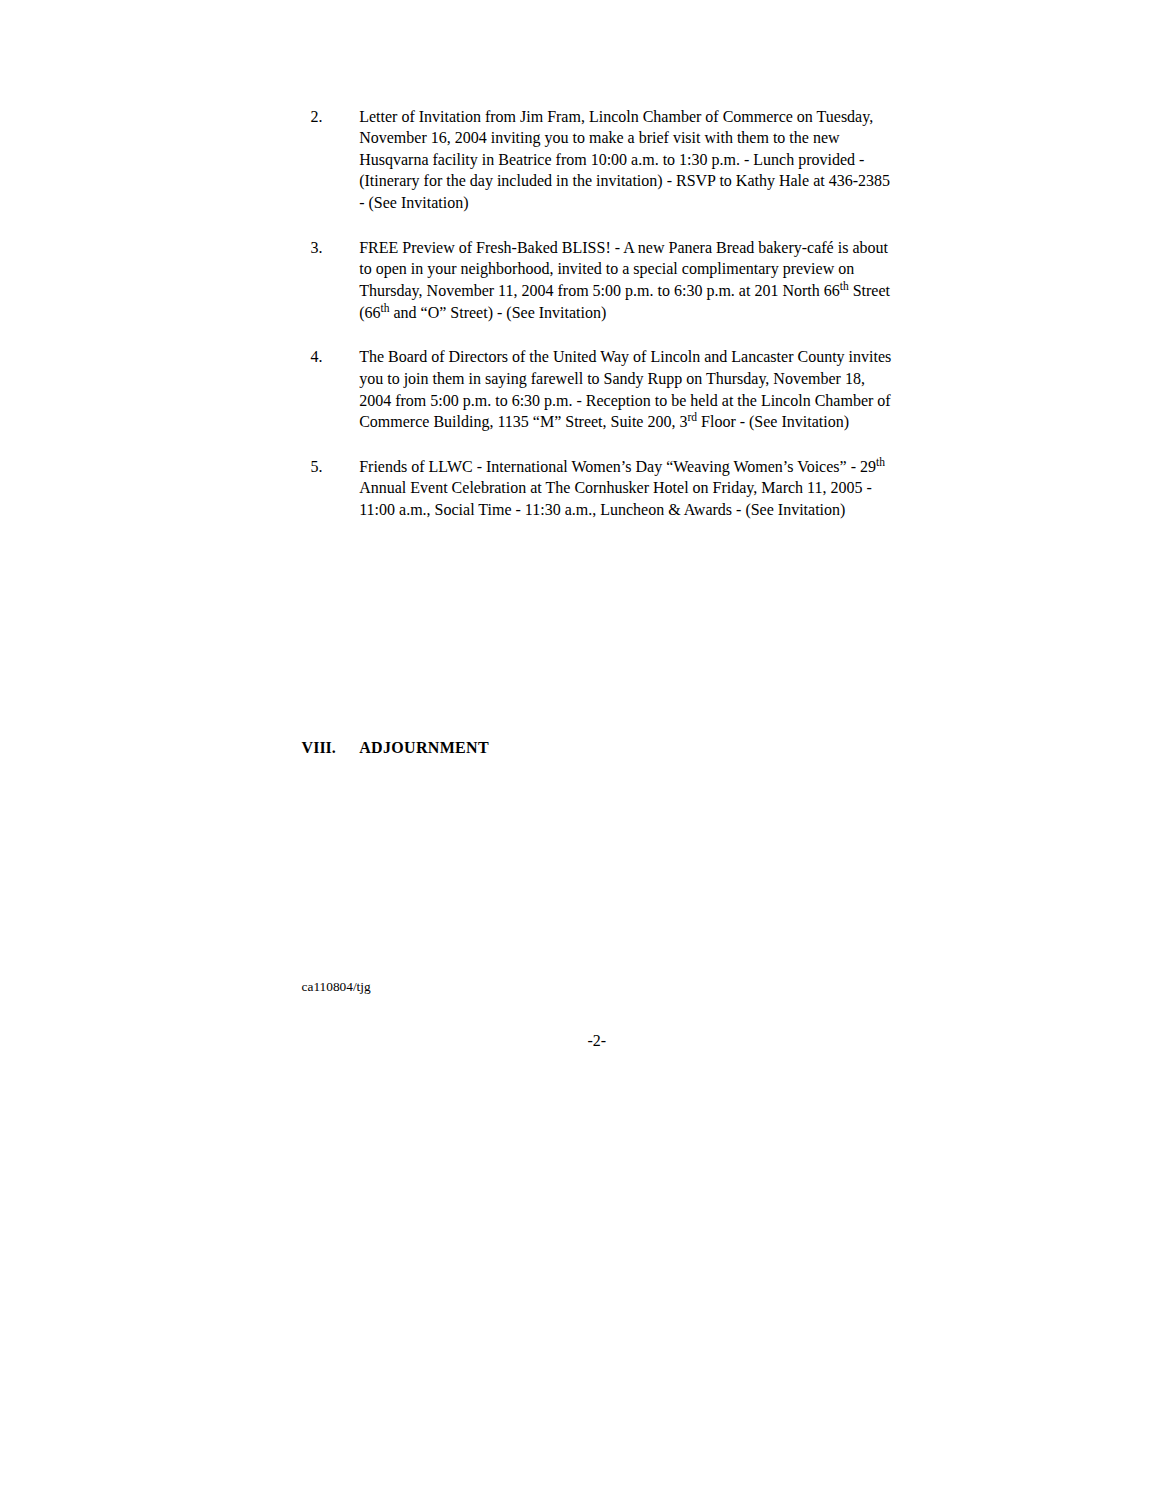2.
Letter of Invitation from Jim Fram, Lincoln Chamber of Commerce on Tuesday, November 16, 2004 inviting you to make a brief visit with them to the new Husqvarna facility in Beatrice from 10:00 a.m. to 1:30 p.m. - Lunch provided - (Itinerary for the day included in the invitation) - RSVP to Kathy Hale at 436-2385 - (See Invitation)
3.
FREE Preview of Fresh-Baked BLISS! - A new Panera Bread bakery-café is about to open in your neighborhood, invited to a special complimentary preview on Thursday, November 11, 2004 from 5:00 p.m. to 6:30 p.m. at 201 North 66th Street (66th and “O” Street) - (See Invitation)
4.
The Board of Directors of the United Way of Lincoln and Lancaster County invites you to join them in saying farewell to Sandy Rupp on Thursday, November 18, 2004 from 5:00 p.m. to 6:30 p.m. - Reception to be held at the Lincoln Chamber of Commerce Building, 1135 “M” Street, Suite 200, 3rd Floor - (See Invitation)
5.
Friends of LLWC - International Women’s Day “Weaving Women’s Voices” - 29th Annual Event Celebration at The Cornhusker Hotel on Friday, March 11, 2005 - 11:00 a.m., Social Time - 11:30 a.m., Luncheon & Awards - (See Invitation)
VIII.
ADJOURNMENT
ca110804/tjg
-2-